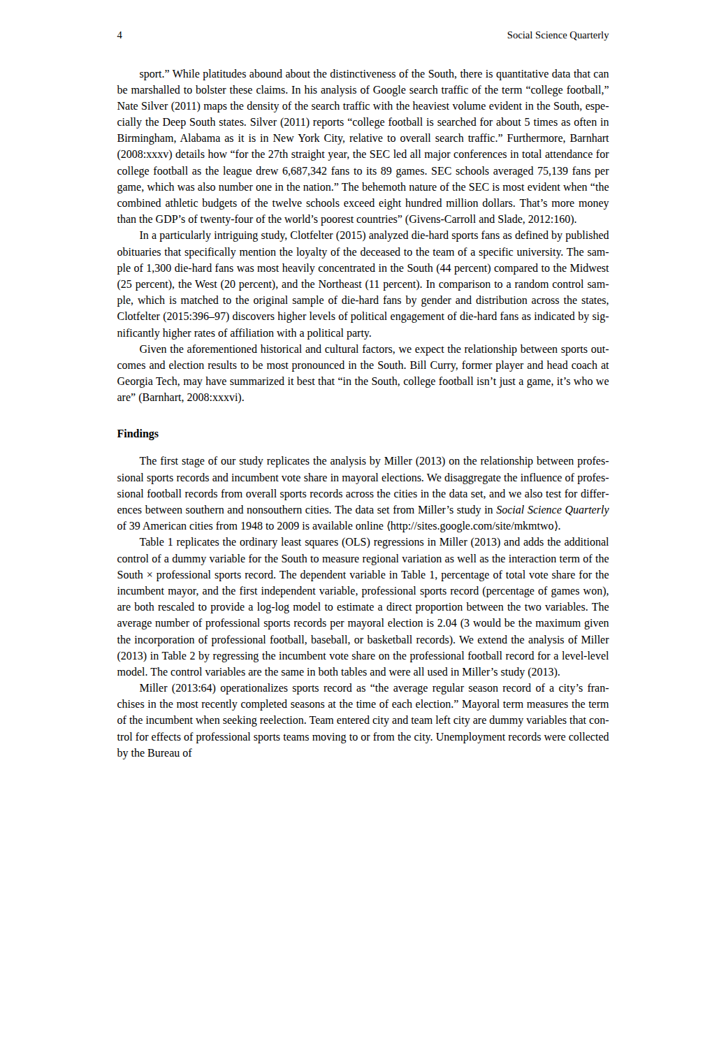4 Social Science Quarterly
sport.” While platitudes abound about the distinctiveness of the South, there is quantitative data that can be marshalled to bolster these claims. In his analysis of Google search traffic of the term “college football,” Nate Silver (2011) maps the density of the search traffic with the heaviest volume evident in the South, especially the Deep South states. Silver (2011) reports “college football is searched for about 5 times as often in Birmingham, Alabama as it is in New York City, relative to overall search traffic.” Furthermore, Barnhart (2008:xxxv) details how “for the 27th straight year, the SEC led all major conferences in total attendance for college football as the league drew 6,687,342 fans to its 89 games. SEC schools averaged 75,139 fans per game, which was also number one in the nation.” The behemoth nature of the SEC is most evident when “the combined athletic budgets of the twelve schools exceed eight hundred million dollars. That’s more money than the GDP’s of twenty-four of the world’s poorest countries” (Givens-Carroll and Slade, 2012:160).
In a particularly intriguing study, Clotfelter (2015) analyzed die-hard sports fans as defined by published obituaries that specifically mention the loyalty of the deceased to the team of a specific university. The sample of 1,300 die-hard fans was most heavily concentrated in the South (44 percent) compared to the Midwest (25 percent), the West (20 percent), and the Northeast (11 percent). In comparison to a random control sample, which is matched to the original sample of die-hard fans by gender and distribution across the states, Clotfelter (2015:396–97) discovers higher levels of political engagement of die-hard fans as indicated by significantly higher rates of affiliation with a political party.
Given the aforementioned historical and cultural factors, we expect the relationship between sports outcomes and election results to be most pronounced in the South. Bill Curry, former player and head coach at Georgia Tech, may have summarized it best that “in the South, college football isn’t just a game, it’s who we are” (Barnhart, 2008:xxxvi).
Findings
The first stage of our study replicates the analysis by Miller (2013) on the relationship between professional sports records and incumbent vote share in mayoral elections. We disaggregate the influence of professional football records from overall sports records across the cities in the data set, and we also test for differences between southern and nonsouthern cities. The data set from Miller’s study in Social Science Quarterly of 39 American cities from 1948 to 2009 is available online ⟨http://sites.google.com/site/mkmtwo⟩.
Table 1 replicates the ordinary least squares (OLS) regressions in Miller (2013) and adds the additional control of a dummy variable for the South to measure regional variation as well as the interaction term of the South × professional sports record. The dependent variable in Table 1, percentage of total vote share for the incumbent mayor, and the first independent variable, professional sports record (percentage of games won), are both rescaled to provide a log-log model to estimate a direct proportion between the two variables. The average number of professional sports records per mayoral election is 2.04 (3 would be the maximum given the incorporation of professional football, baseball, or basketball records). We extend the analysis of Miller (2013) in Table 2 by regressing the incumbent vote share on the professional football record for a level-level model. The control variables are the same in both tables and were all used in Miller’s study (2013).
Miller (2013:64) operationalizes sports record as “the average regular season record of a city’s franchises in the most recently completed seasons at the time of each election.” Mayoral term measures the term of the incumbent when seeking reelection. Team entered city and team left city are dummy variables that control for effects of professional sports teams moving to or from the city. Unemployment records were collected by the Bureau of